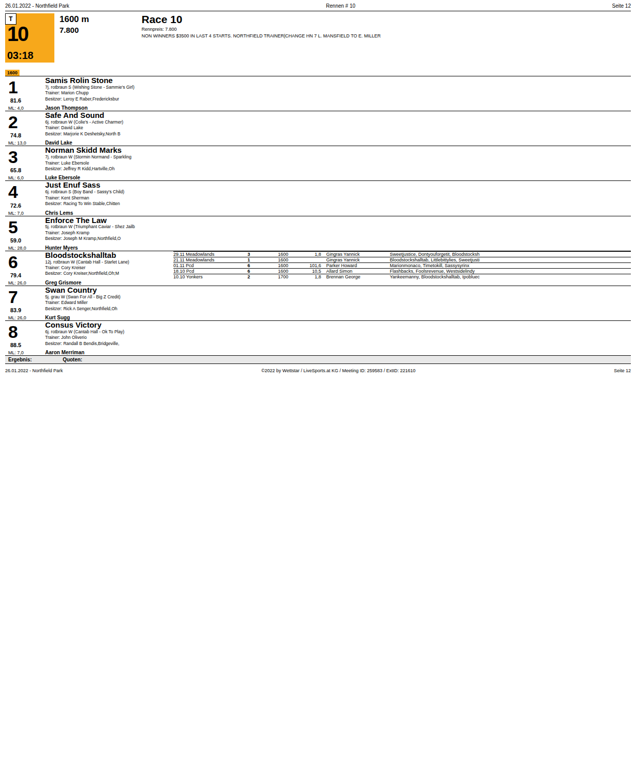26.01.2022 - Northfield Park
Rennen # 10
Seite 12
T
10
03:18
1600 m
7.800
Race 10
Rennpreis: 7.800
NON WINNERS $3500 IN LAST 4 STARTS. NORTHFIELD TRAINER|CHANGE HN 7 L. MANSFIELD TO E. MILLER
1600
| 1 81.6 ML: 4,0 | Samis Rolin Stone 7j. rotbraun S (Wishing Stone - Sammie's Girl) Trainer: Marion Chupp Besitzer: Leroy E Raber,Fredericksbur Jason Thompson | |
| 2 74.8 ML: 13,0 | Safe And Sound 6j. rotbraun W (Colie's - Active Charmer) Trainer: David Lake Besitzer: Marjorie K Deshetsky,North B David Lake | |
| 3 65.8 ML: 6,0 | Norman Skidd Marks 7j. rotbraun W (Stormin Normand - Sparkling Trainer: Luke Ebersole Besitzer: Jeffrey R Kidd,Hartville,Oh Luke Ebersole | |
| 4 72.6 ML: 7,0 | Just Enuf Sass 6j. rotbraun S (Boy Band - Sassy's Child) Trainer: Kent Sherman Besitzer: Racing To Win Stable,Chitten Chris Lems | |
| 5 59.0 ML: 28,0 | Enforce The Law 5j. rotbraun W (Triumphant Caviar - Shez Jailb Trainer: Joseph Kramp Besitzer: Joseph M Kramp,Northfield,O Hunter Myers | |
| 6 79.4 ML: 26,0 | Bloodstockshalltab 12j. rotbraun W (Cantab Hall - Starlet Lane) Trainer: Cory Kreiser Besitzer: Cory Kreiser,Northfield,Oh;M Greg Grismore | / 29.11 Meadowlands / 3 / 1600 / 1,8 / Gingras Yannick / Sweetjustice, Dontyouforgetit, Bloodstocksh / / 21.11 Meadowlands / 1 / 1600 / / Gingras Yannick / Bloodstockshalltab, Littlebittylies, Sweetjusti / / 01.11 Pcd / 6 / 1600 / 101,6 / Parker Howard / Marionmonaco, Timetokill, Sassysyrinx / / 18.10 Pcd / 6 / 1600 / 10,5 / Allard Simon / Flashbacks, Foolsrevenue, Westsidelindy / / 10.10 Yonkers / 2 / 1700 / 1,8 / Brennan George / Yankeemanny, Bloodstockshalltab, Ipobluec / |
| 7 83.9 ML: 26,0 | Swan Country 5j. grau W (Swan For All - Big Z Credit) Trainer: Edward Miller Besitzer: Rick A Senger,Northfield,Oh Kurt Sugg | |
| 8 88.5 ML: 7,0 | Consus Victory 6j. rotbraun W (Cantab Hall - Ok To Play) Trainer: John Oliverio Besitzer: Randall B Bendis,Bridgeville, Aaron Merriman | |
Ergebnis: Quoten:
26.01.2022 - Northfield Park
©2022 by Wettstar / LiveSports.at KG / Meeting ID: 259583 / ExtID: 221610
Seite 12